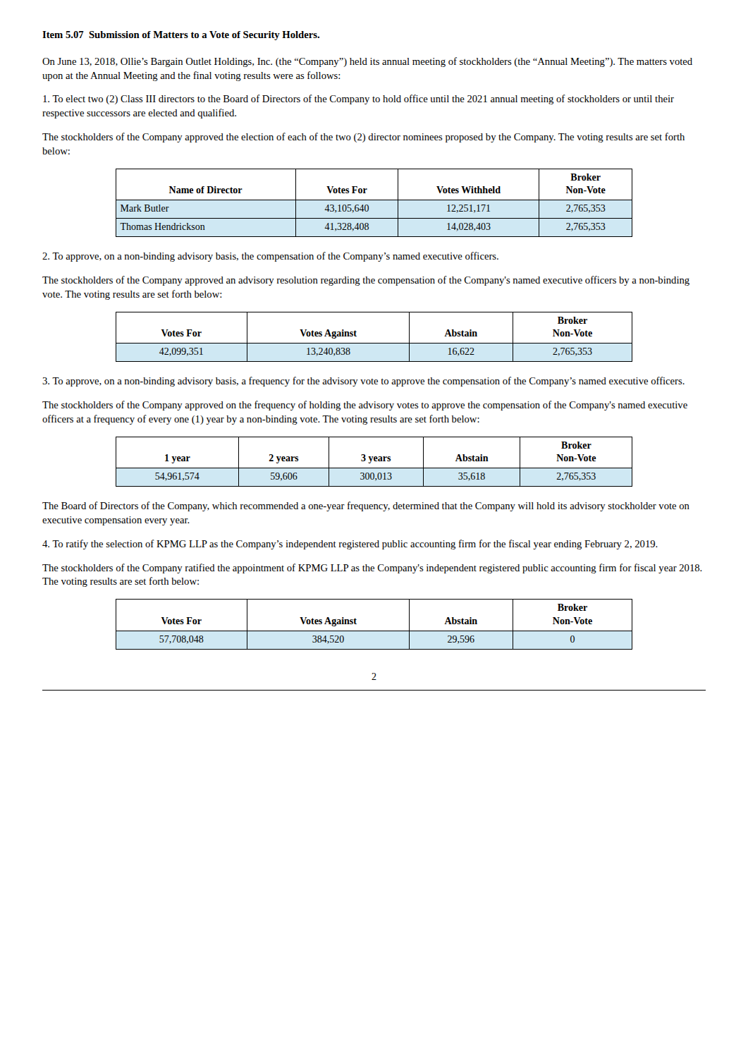Item 5.07 Submission of Matters to a Vote of Security Holders.
On June 13, 2018, Ollie’s Bargain Outlet Holdings, Inc. (the “Company”) held its annual meeting of stockholders (the “Annual Meeting”). The matters voted upon at the Annual Meeting and the final voting results were as follows:
1. To elect two (2) Class III directors to the Board of Directors of the Company to hold office until the 2021 annual meeting of stockholders or until their respective successors are elected and qualified.
The stockholders of the Company approved the election of each of the two (2) director nominees proposed by the Company. The voting results are set forth below:
| Name of Director | Votes For | Votes Withheld | Broker Non-Vote |
| --- | --- | --- | --- |
| Mark Butler | 43,105,640 | 12,251,171 | 2,765,353 |
| Thomas Hendrickson | 41,328,408 | 14,028,403 | 2,765,353 |
2. To approve, on a non-binding advisory basis, the compensation of the Company’s named executive officers.
The stockholders of the Company approved an advisory resolution regarding the compensation of the Company's named executive officers by a non-binding vote. The voting results are set forth below:
| Votes For | Votes Against | Abstain | Broker Non-Vote |
| --- | --- | --- | --- |
| 42,099,351 | 13,240,838 | 16,622 | 2,765,353 |
3. To approve, on a non-binding advisory basis, a frequency for the advisory vote to approve the compensation of the Company’s named executive officers.
The stockholders of the Company approved on the frequency of holding the advisory votes to approve the compensation of the Company's named executive officers at a frequency of every one (1) year by a non-binding vote. The voting results are set forth below:
| 1 year | 2 years | 3 years | Abstain | Broker Non-Vote |
| --- | --- | --- | --- | --- |
| 54,961,574 | 59,606 | 300,013 | 35,618 | 2,765,353 |
The Board of Directors of the Company, which recommended a one-year frequency, determined that the Company will hold its advisory stockholder vote on executive compensation every year.
4. To ratify the selection of KPMG LLP as the Company’s independent registered public accounting firm for the fiscal year ending February 2, 2019.
The stockholders of the Company ratified the appointment of KPMG LLP as the Company's independent registered public accounting firm for fiscal year 2018. The voting results are set forth below:
| Votes For | Votes Against | Abstain | Broker Non-Vote |
| --- | --- | --- | --- |
| 57,708,048 | 384,520 | 29,596 | 0 |
2